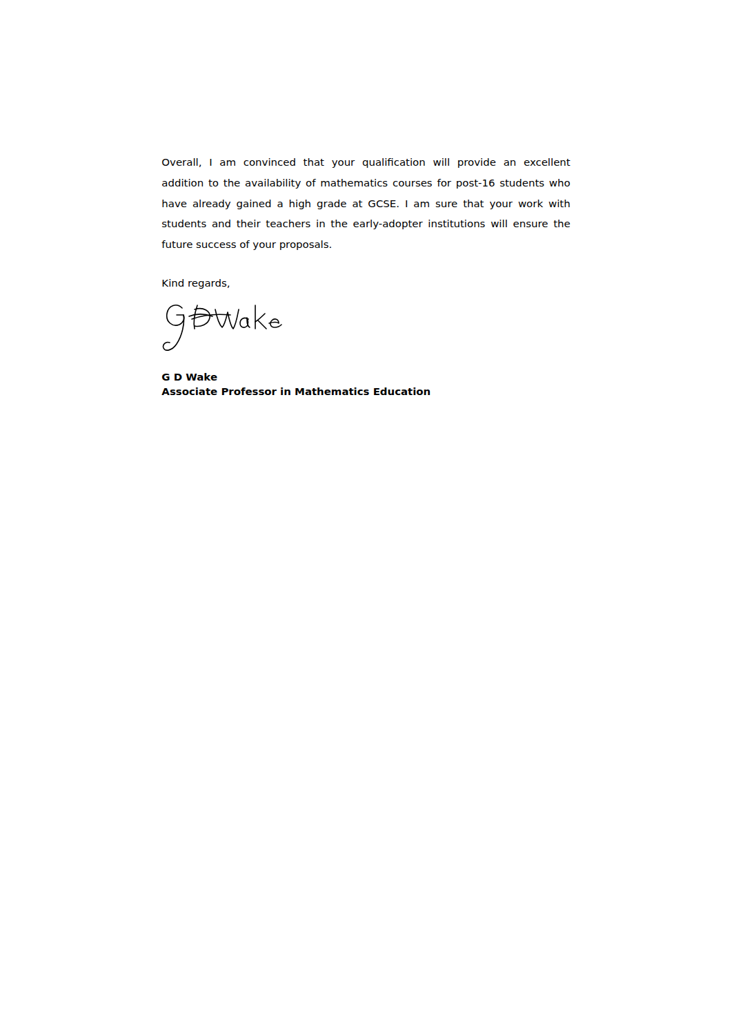Overall, I am convinced that your qualification will provide an excellent addition to the availability of mathematics courses for post-16 students who have already gained a high grade at GCSE. I am sure that your work with students and their teachers in the early-adopter institutions will ensure the future success of your proposals.
Kind regards,
Signature
G D Wake
Associate Professor in Mathematics Education